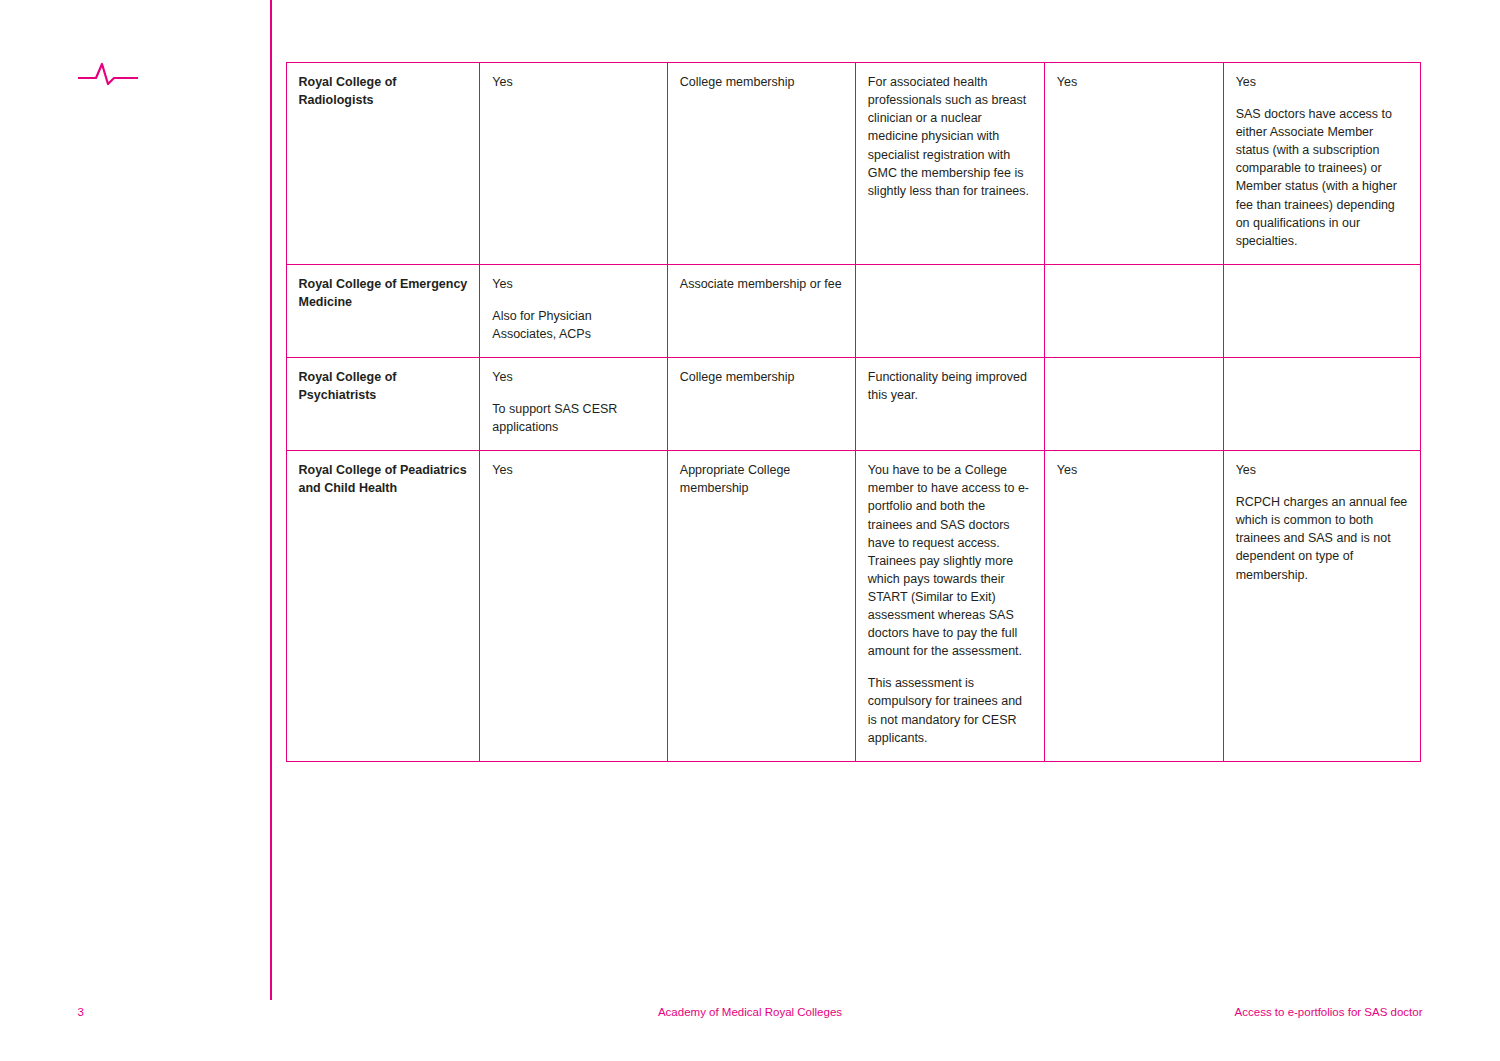| Royal College of Radiologists | Yes | College membership | For associated health professionals such as breast clinician or a nuclear medicine physician with specialist registration with GMC the membership fee is slightly less than for trainees. | Yes | Yes SAS doctors have access to either Associate Member status (with a subscription comparable to trainees) or Member status (with a higher fee than trainees) depending on qualifications in our specialties. |
| Royal College of Emergency Medicine | Yes Also for Physician Associates, ACPs | Associate membership or fee | | | |
| Royal College of Psychiatrists | Yes To support SAS CESR applications | College membership | Functionality being improved this year. | | |
| Royal College of Peadiatrics and Child Health | Yes | Appropriate College membership | You have to be a College member to have access to e-portfolio and both the trainees and SAS doctors have to request access. Trainees pay slightly more which pays towards their START (Similar to Exit) assessment whereas SAS doctors have to pay the full amount for the assessment. This assessment is compulsory for trainees and is not mandatory for CESR applicants. | Yes | Yes RCPCH charges an annual fee which is common to both trainees and SAS and is not dependent on type of membership. |
3
Academy of Medical Royal Colleges
Access to e-portfolios for SAS doctor